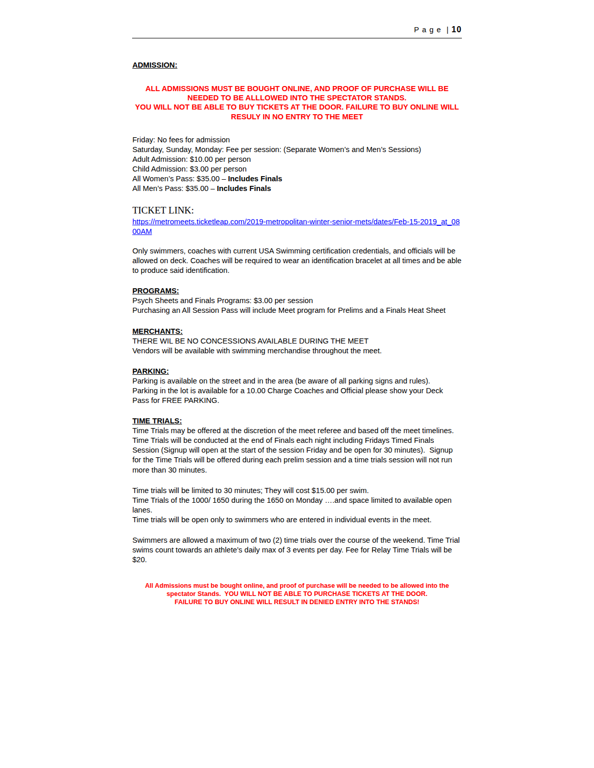P a g e | 10
ADMISSION:
ALL ADMISSIONS MUST BE BOUGHT ONLINE, AND PROOF OF PURCHASE WILL BE NEEDED TO BE ALLLOWED INTO THE SPECTATOR STANDS.
YOU WILL NOT BE ABLE TO BUY TICKETS AT THE DOOR. FAILURE TO BUY ONLINE WILL RESULY IN NO ENTRY TO THE MEET
Friday: No fees for admission
Saturday, Sunday, Monday: Fee per session: (Separate Women’s and Men’s Sessions)
Adult Admission: $10.00 per person
Child Admission: $3.00 per person
All Women’s Pass: $35.00 – Includes Finals
All Men’s Pass: $35.00 – Includes Finals
TICKET LINK:
https://metromeets.ticketleap.com/2019-metropolitan-winter-senior-mets/dates/Feb-15-2019_at_0800AM
Only swimmers, coaches with current USA Swimming certification credentials, and officials will be allowed on deck. Coaches will be required to wear an identification bracelet at all times and be able to produce said identification.
PROGRAMS:
Psych Sheets and Finals Programs: $3.00 per session
Purchasing an All Session Pass will include Meet program for Prelims and a Finals Heat Sheet
MERCHANTS:
THERE WIL BE NO CONCESSIONS AVAILABLE DURING THE MEET
Vendors will be available with swimming merchandise throughout the meet.
PARKING:
Parking is available on the street and in the area (be aware of all parking signs and rules).
Parking in the lot is available for a 10.00 Charge Coaches and Official please show your Deck Pass for FREE PARKING.
TIME TRIALS:
Time Trials may be offered at the discretion of the meet referee and based off the meet timelines. Time Trials will be conducted at the end of Finals each night including Fridays Timed Finals Session (Signup will open at the start of the session Friday and be open for 30 minutes). Signup for the Time Trials will be offered during each prelim session and a time trials session will not run more than 30 minutes.
Time trials will be limited to 30 minutes; They will cost $15.00 per swim.
Time Trials of the 1000/ 1650 during the 1650 on Monday ….and space limited to available open lanes.
Time trials will be open only to swimmers who are entered in individual events in the meet.
Swimmers are allowed a maximum of two (2) time trials over the course of the weekend. Time Trial swims count towards an athlete’s daily max of 3 events per day. Fee for Relay Time Trials will be $20.
All Admissions must be bought online, and proof of purchase will be needed to be allowed into the spectator Stands. YOU WILL NOT BE ABLE TO PURCHASE TICKETS AT THE DOOR.
FAILURE TO BUY ONLINE WILL RESULT IN DENIED ENTRY INTO THE STANDS!